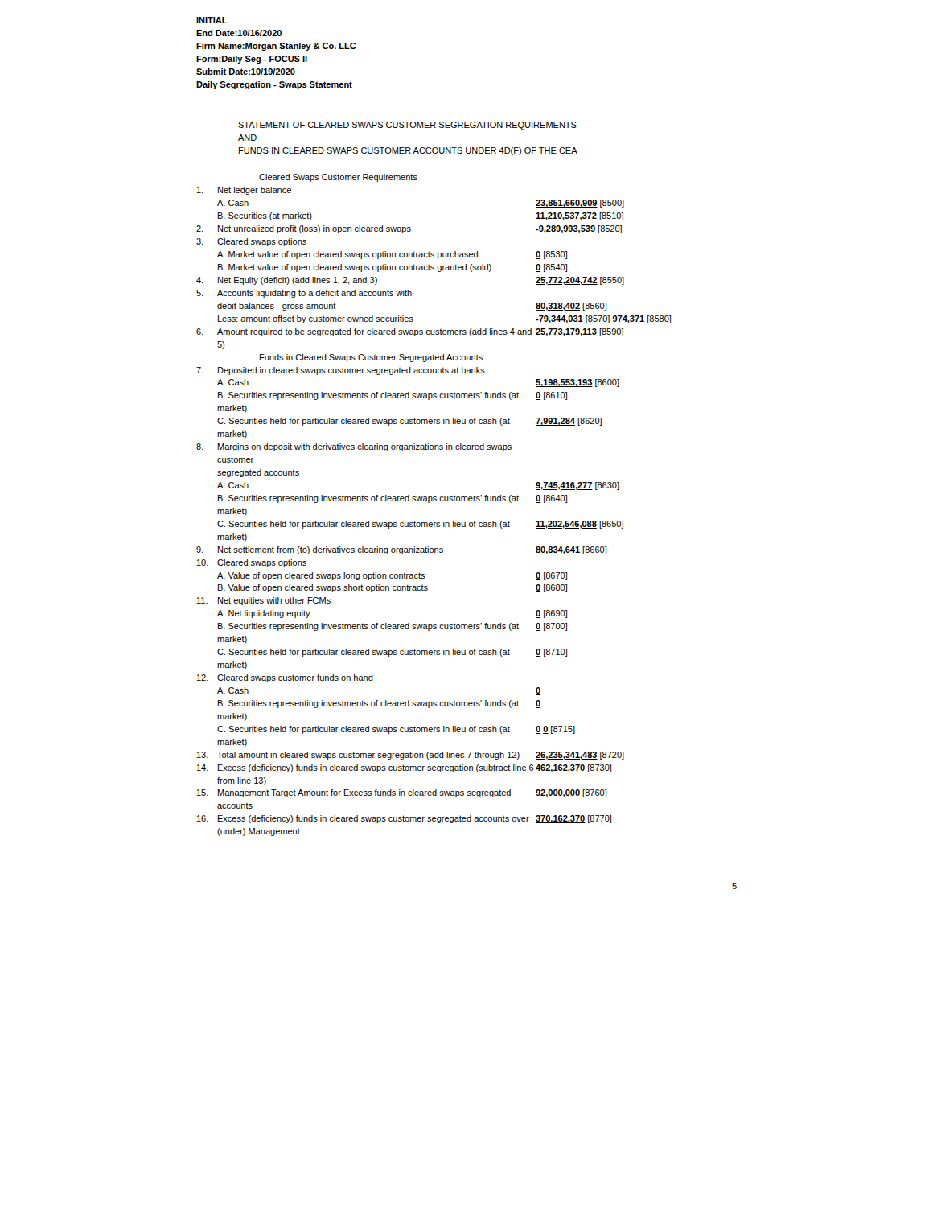INITIAL
End Date:10/16/2020
Firm Name:Morgan Stanley & Co. LLC
Form:Daily Seg - FOCUS II
Submit Date:10/19/2020
Daily Segregation - Swaps Statement
STATEMENT OF CLEARED SWAPS CUSTOMER SEGREGATION REQUIREMENTS
AND
FUNDS IN CLEARED SWAPS CUSTOMER ACCOUNTS UNDER 4D(F) OF THE CEA
| | Cleared Swaps Customer Requirements | |
| 1. | Net ledger balance | |
| | A. Cash | 23,851,660,909 [8500] |
| | B. Securities (at market) | 11,210,537,372 [8510] |
| 2. | Net unrealized profit (loss) in open cleared swaps | -9,289,993,539 [8520] |
| 3. | Cleared swaps options | |
| | A. Market value of open cleared swaps option contracts purchased | 0 [8530] |
| | B. Market value of open cleared swaps option contracts granted (sold) | 0 [8540] |
| 4. | Net Equity (deficit) (add lines 1, 2, and 3) | 25,772,204,742 [8550] |
| 5. | Accounts liquidating to a deficit and accounts with | |
| | debit balances - gross amount | 80,318,402 [8560] |
| | Less: amount offset by customer owned securities | -79,344,031 [8570] 974,371 [8580] |
| 6. | Amount required to be segregated for cleared swaps customers (add lines 4 and 5) | 25,773,179,113 [8590] |
| | Funds in Cleared Swaps Customer Segregated Accounts | |
| 7. | Deposited in cleared swaps customer segregated accounts at banks | |
| | A. Cash | 5,198,553,193 [8600] |
| | B. Securities representing investments of cleared swaps customers' funds (at market) | 0 [8610] |
| | C. Securities held for particular cleared swaps customers in lieu of cash (at market) | 7,991,284 [8620] |
| 8. | Margins on deposit with derivatives clearing organizations in cleared swaps customer | |
| | segregated accounts | |
| | A. Cash | 9,745,416,277 [8630] |
| | B. Securities representing investments of cleared swaps customers' funds (at market) | 0 [8640] |
| | C. Securities held for particular cleared swaps customers in lieu of cash (at market) | 11,202,546,088 [8650] |
| 9. | Net settlement from (to) derivatives clearing organizations | 80,834,641 [8660] |
| 10. | Cleared swaps options | |
| | A. Value of open cleared swaps long option contracts | 0 [8670] |
| | B. Value of open cleared swaps short option contracts | 0 [8680] |
| 11. | Net equities with other FCMs | |
| | A. Net liquidating equity | 0 [8690] |
| | B. Securities representing investments of cleared swaps customers' funds (at market) | 0 [8700] |
| | C. Securities held for particular cleared swaps customers in lieu of cash (at market) | 0 [8710] |
| 12. | Cleared swaps customer funds on hand | |
| | A. Cash | 0 |
| | B. Securities representing investments of cleared swaps customers' funds (at market) | 0 |
| | C. Securities held for particular cleared swaps customers in lieu of cash (at market) | 0 0 [8715] |
| 13. | Total amount in cleared swaps customer segregation (add lines 7 through 12) | 26,235,341,483 [8720] |
| 14. | Excess (deficiency) funds in cleared swaps customer segregation (subtract line 6 from line 13) | 462,162,370 [8730] |
| 15. | Management Target Amount for Excess funds in cleared swaps segregated accounts | 92,000,000 [8760] |
| 16. | Excess (deficiency) funds in cleared swaps customer segregated accounts over (under) Management | 370,162,370 [8770] |
5